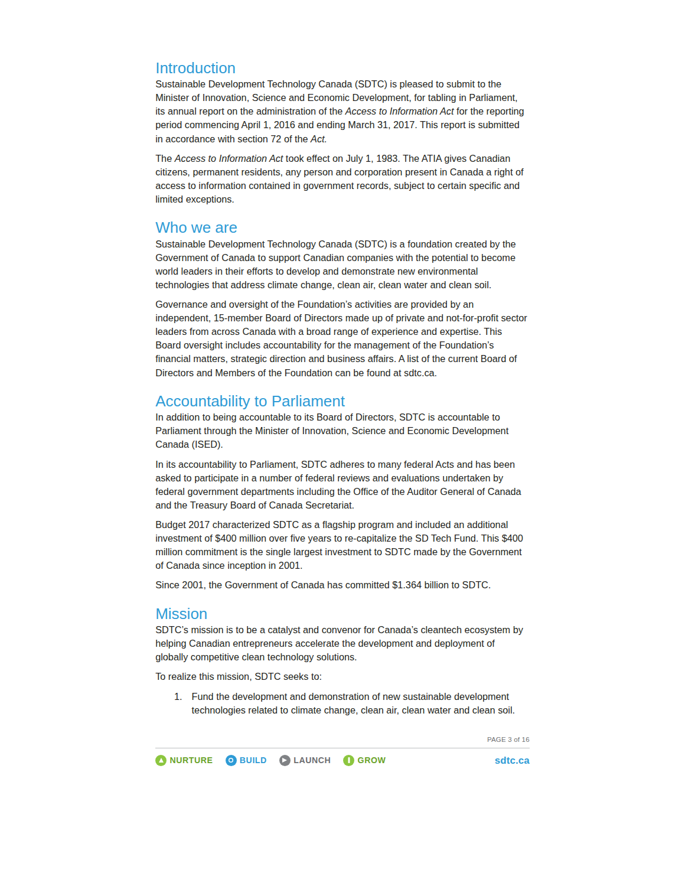Introduction
Sustainable Development Technology Canada (SDTC) is pleased to submit to the Minister of Innovation, Science and Economic Development, for tabling in Parliament, its annual report on the administration of the Access to Information Act for the reporting period commencing April 1, 2016 and ending March 31, 2017. This report is submitted in accordance with section 72 of the Act.
The Access to Information Act took effect on July 1, 1983. The ATIA gives Canadian citizens, permanent residents, any person and corporation present in Canada a right of access to information contained in government records, subject to certain specific and limited exceptions.
Who we are
Sustainable Development Technology Canada (SDTC) is a foundation created by the Government of Canada to support Canadian companies with the potential to become world leaders in their efforts to develop and demonstrate new environmental technologies that address climate change, clean air, clean water and clean soil.
Governance and oversight of the Foundation’s activities are provided by an independent, 15-member Board of Directors made up of private and not-for-profit sector leaders from across Canada with a broad range of experience and expertise. This Board oversight includes accountability for the management of the Foundation’s financial matters, strategic direction and business affairs. A list of the current Board of Directors and Members of the Foundation can be found at sdtc.ca.
Accountability to Parliament
In addition to being accountable to its Board of Directors, SDTC is accountable to Parliament through the Minister of Innovation, Science and Economic Development Canada (ISED).
In its accountability to Parliament, SDTC adheres to many federal Acts and has been asked to participate in a number of federal reviews and evaluations undertaken by federal government departments including the Office of the Auditor General of Canada and the Treasury Board of Canada Secretariat.
Budget 2017 characterized SDTC as a flagship program and included an additional investment of $400 million over five years to re-capitalize the SD Tech Fund. This $400 million commitment is the single largest investment to SDTC made by the Government of Canada since inception in 2001.
Since 2001, the Government of Canada has committed $1.364 billion to SDTC.
Mission
SDTC’s mission is to be a catalyst and convenor for Canada’s cleantech ecosystem by helping Canadian entrepreneurs accelerate the development and deployment of globally competitive clean technology solutions.
To realize this mission, SDTC seeks to:
Fund the development and demonstration of new sustainable development technologies related to climate change, clean air, clean water and clean soil.
PAGE 3 of 16
NURTURE BUILD LAUNCH GROW
sdtc.ca